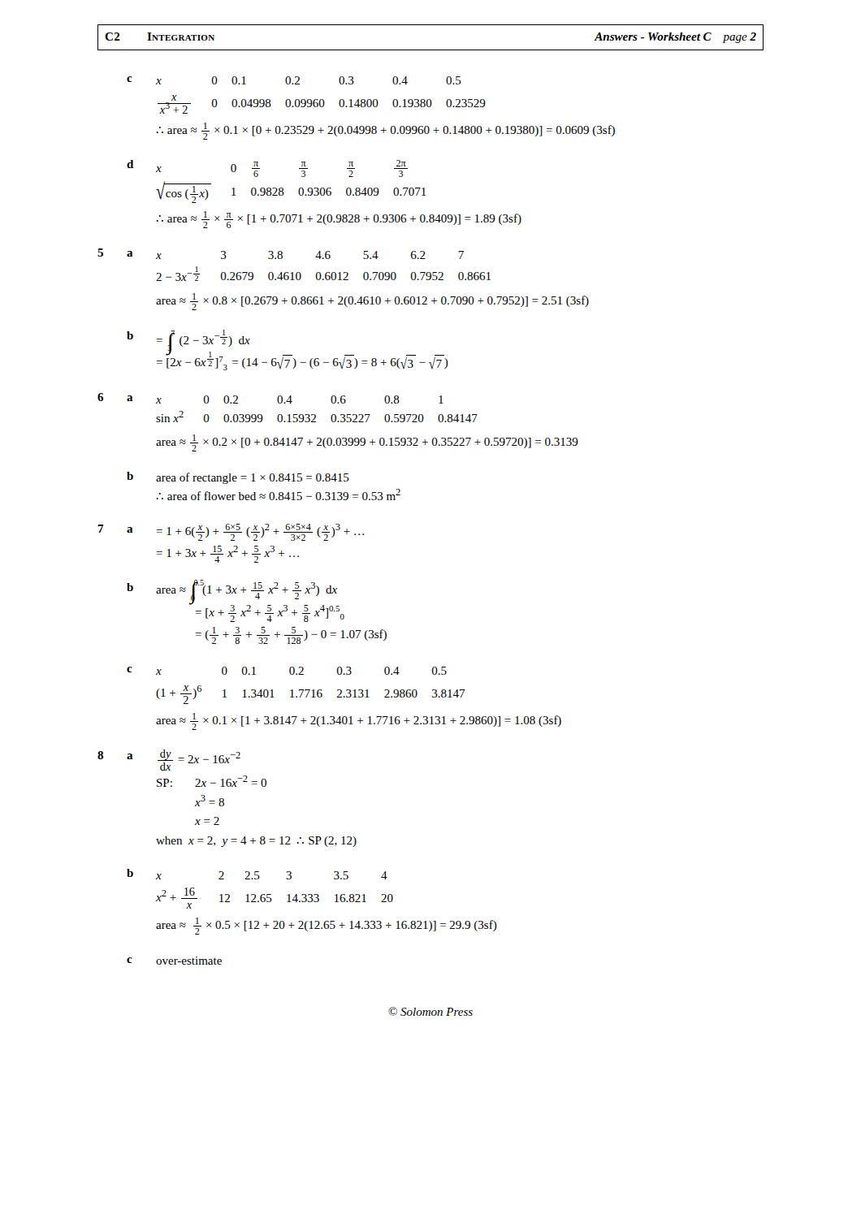C2 Integration Answers - Worksheet C page 2
c
| x | 0 | 0.1 | 0.2 | 0.3 | 0.4 | 0.5 |
| x x 3 + 2 | 0 | 0.04998 | 0.09960 | 0.14800 | 0.19380 | 0.23529 |
∴ area ≈ 12 × 0.1 × [0 + 0.23529 + 2(0.04998 + 0.09960 + 0.14800 + 0.19380)] = 0.0609 (3sf)
d
| x | 0 | π 6 | π 3 | π 2 | 2π 3 |
| √ cos ( 1 2 x ) | 1 | 0.9828 | 0.9306 | 0.8409 | 0.7071 |
∴ area ≈ 12 × π 6 × [1 + 0.7071 + 2(0.9828 + 0.9306 + 0.8409)] = 1.89 (3sf)
5
a
| x | 3 | 3.8 | 4.6 | 5.4 | 6.2 | 7 |
| 2 − 3 x − 1 2 | 0.2679 | 0.4610 | 0.6012 | 0.7090 | 0.7952 | 0.8661 |
area ≈ 12 × 0.8 × [0.2679 + 0.8661 + 2(0.4610 + 0.6012 + 0.7090 + 0.7952)] = 2.51 (3sf)
b
= ∫73 (2 − 3x−12) dx
= [2x − 6x12]73 = (14 − 6√7) − (6 − 6√3) = 8 + 6(√3 − √7)
6
a
| x | 0 | 0.2 | 0.4 | 0.6 | 0.8 | 1 |
| sin x 2 | 0 | 0.03999 | 0.15932 | 0.35227 | 0.59720 | 0.84147 |
area ≈ 12 × 0.2 × [0 + 0.84147 + 2(0.03999 + 0.15932 + 0.35227 + 0.59720)] = 0.3139
b
area of rectangle = 1 × 0.8415 = 0.8415
∴ area of flower bed ≈ 0.8415 − 0.3139 = 0.53 m2
7
a
= 1 + 6(x 2) + 6×52 (x 2)2 + 6×5×43×2 (x 2)3 + …
= 1 + 3x + 154 x2 + 52 x3 + …
b
area ≈ ∫0.50 (1 + 3x + 154 x2 + 52 x3) dx
= [x + 32 x2 + 54 x3 + 58 x4]0.50
= (12 + 38 + 532 + 5128) − 0 = 1.07 (3sf)
c
| x | 0 | 0.1 | 0.2 | 0.3 | 0.4 | 0.5 |
| (1 + x 2 ) 6 | 1 | 1.3401 | 1.7716 | 2.3131 | 2.9860 | 3.8147 |
area ≈ 12 × 0.1 × [1 + 3.8147 + 2(1.3401 + 1.7716 + 2.3131 + 2.9860)] = 1.08 (3sf)
8
a
dy dx = 2x − 16x−2
SP: 2x − 16x−2 = 0
x3 = 8
x = 2
when x = 2, y = 4 + 8 = 12 ∴ SP (2, 12)
b
| x | 2 | 2.5 | 3 | 3.5 | 4 |
| x 2 + 16 x | 12 | 12.65 | 14.333 | 16.821 | 20 |
area ≈ 12 × 0.5 × [12 + 20 + 2(12.65 + 14.333 + 16.821)] = 29.9 (3sf)
c
over-estimate
© Solomon Press